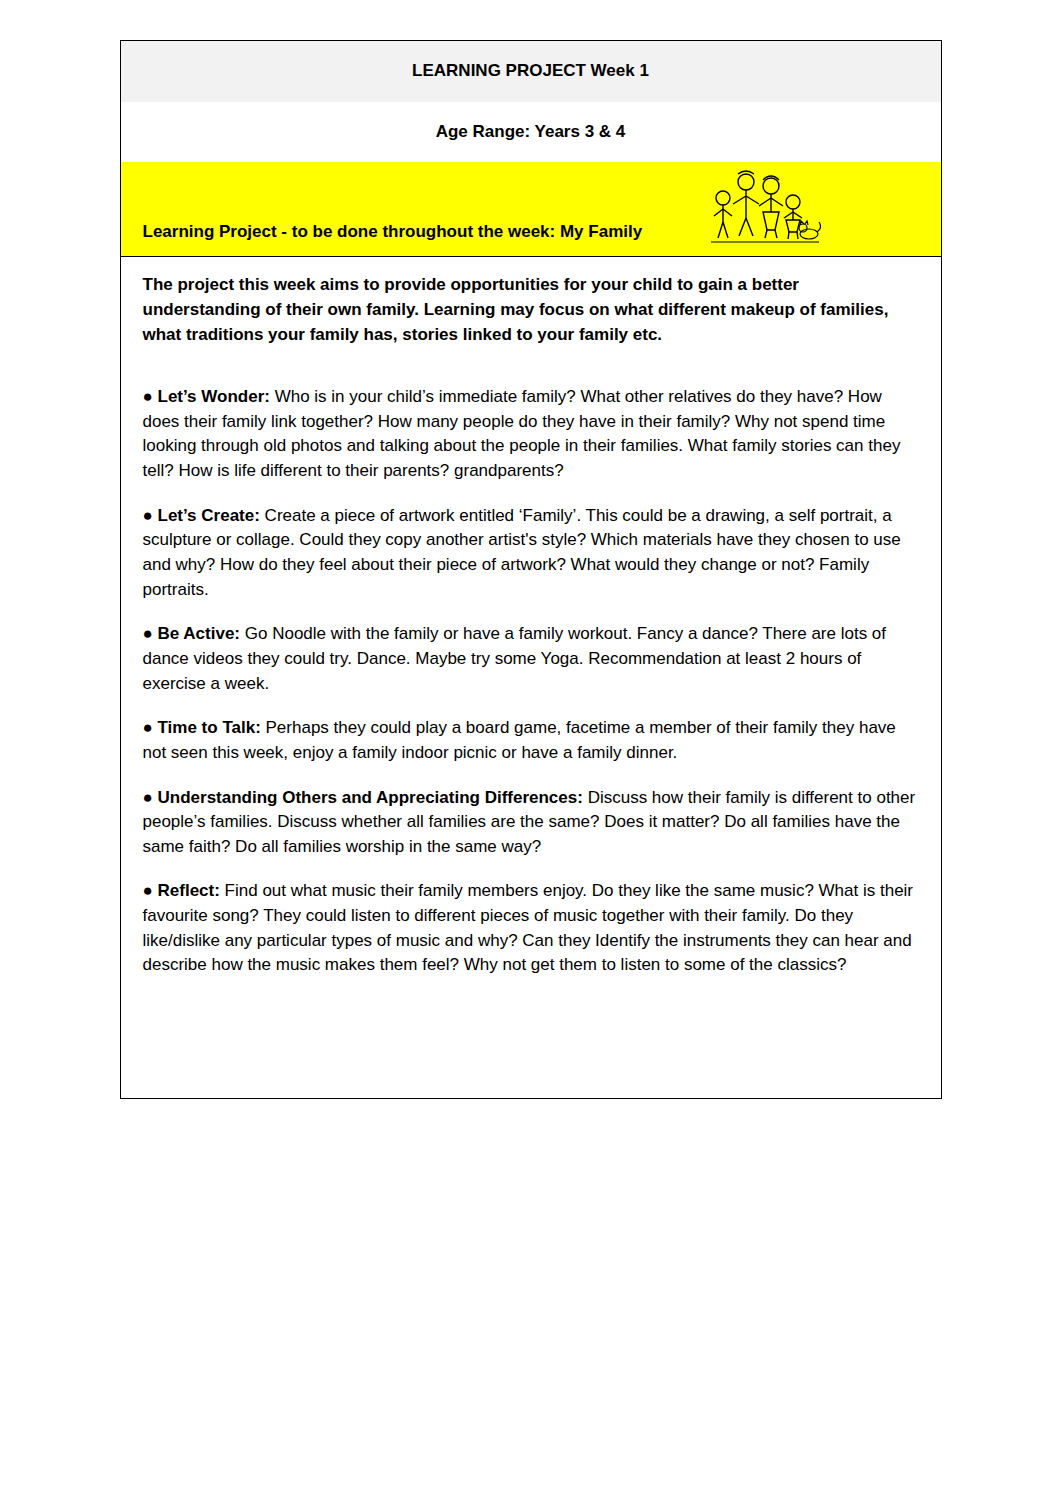LEARNING PROJECT Week 1
Age Range: Years 3 & 4
Learning Project - to be done throughout the week: My Family
The project this week aims to provide opportunities for your child to gain a better understanding of their own family. Learning may focus on what different makeup of families, what traditions your family has, stories linked to your family etc.
● Let’s Wonder: Who is in your child’s immediate family? What other relatives do they have? How does their family link together? How many people do they have in their family? Why not spend time looking through old photos and talking about the people in their families. What family stories can they tell? How is life different to their parents? grandparents?
● Let’s Create: Create a piece of artwork entitled ‘Family’. This could be a drawing, a self portrait, a sculpture or collage. Could they copy another artist's style? Which materials have they chosen to use and why? How do they feel about their piece of artwork? What would they change or not? Family portraits.
● Be Active: Go Noodle with the family or have a family workout. Fancy a dance? There are lots of dance videos they could try. Dance. Maybe try some Yoga. Recommendation at least 2 hours of exercise a week.
● Time to Talk: Perhaps they could play a board game, facetime a member of their family they have not seen this week, enjoy a family indoor picnic or have a family dinner.
● Understanding Others and Appreciating Differences: Discuss how their family is different to other people’s families. Discuss whether all families are the same? Does it matter? Do all families have the same faith? Do all families worship in the same way?
● Reflect: Find out what music their family members enjoy. Do they like the same music? What is their favourite song? They could listen to different pieces of music together with their family. Do they like/dislike any particular types of music and why? Can they Identify the instruments they can hear and describe how the music makes them feel? Why not get them to listen to some of the classics?